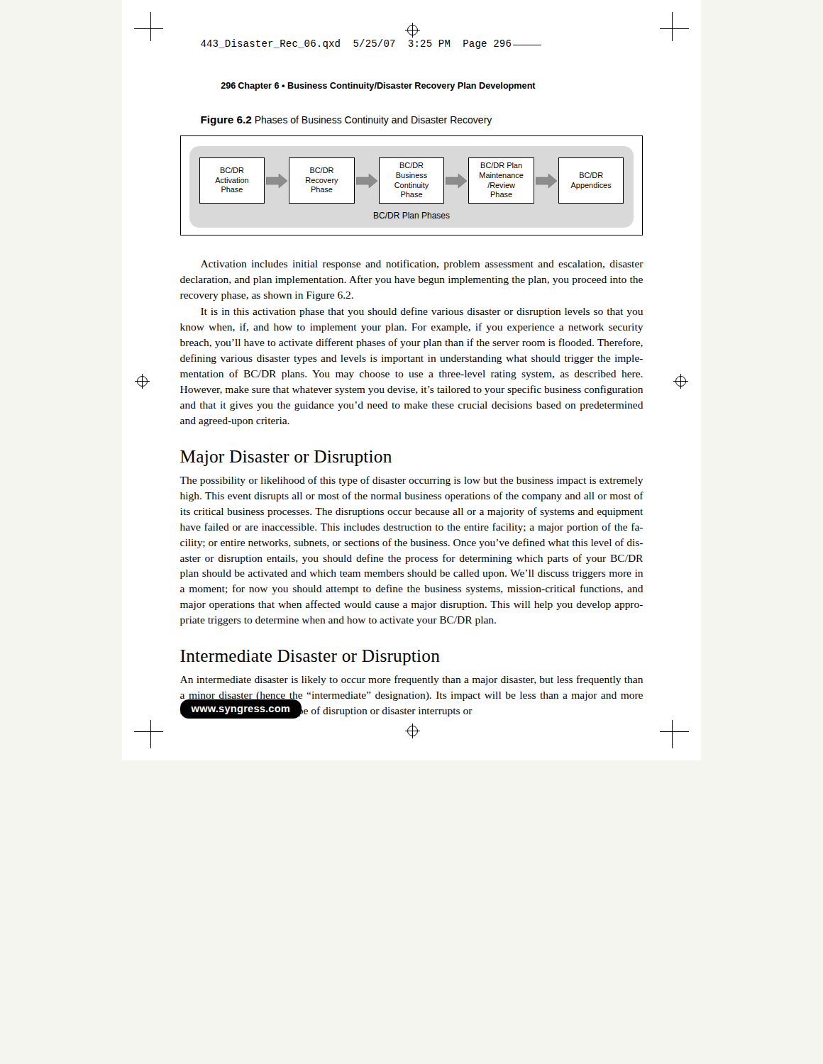443_Disaster_Rec_06.qxd 5/25/07 3:25 PM Page 296
296 Chapter 6 • Business Continuity/Disaster Recovery Plan Development
Figure 6.2 Phases of Business Continuity and Disaster Recovery
BC/DR
Activation
Phase
BC/DR
Recovery
Phase
BC/DR
Business Continuity
Phase
BC/DR Plan
Maintenance /Review
Phase
BC/DR
Appendices
BC/DR Plan Phases
Activation includes initial response and notification, problem assessment and escalation, disaster declaration, and plan implementation. After you have begun implementing the plan, you proceed into the recovery phase, as shown in Figure 6.2.
It is in this activation phase that you should define various disaster or disruption levels so that you know when, if, and how to implement your plan. For example, if you experience a network security breach, you’ll have to activate different phases of your plan than if the server room is flooded. Therefore, defining various disaster types and levels is important in understanding what should trigger the implementation of BC/DR plans. You may choose to use a three-level rating system, as described here. However, make sure that whatever system you devise, it’s tailored to your specific business configuration and that it gives you the guidance you’d need to make these crucial decisions based on predetermined and agreed-upon criteria.
Major Disaster or Disruption
The possibility or likelihood of this type of disaster occurring is low but the business impact is extremely high. This event disrupts all or most of the normal business operations of the company and all or most of its critical business processes. The disruptions occur because all or a majority of systems and equipment have failed or are inaccessible. This includes destruction to the entire facility; a major portion of the facility; or entire networks, subnets, or sections of the business. Once you’ve defined what this level of disaster or disruption entails, you should define the process for determining which parts of your BC/DR plan should be activated and which team members should be called upon. We’ll discuss triggers more in a moment; for now you should attempt to define the business systems, mission-critical functions, and major operations that when affected would cause a major disruption. This will help you develop appropriate triggers to determine when and how to activate your BC/DR plan.
Intermediate Disaster or Disruption
An intermediate disaster is likely to occur more frequently than a major disaster, but less frequently than a minor disaster (hence the “intermediate” designation). Its impact will be less than a major and more than a minor event. This type of disruption or disaster interrupts or
www.syngress.com